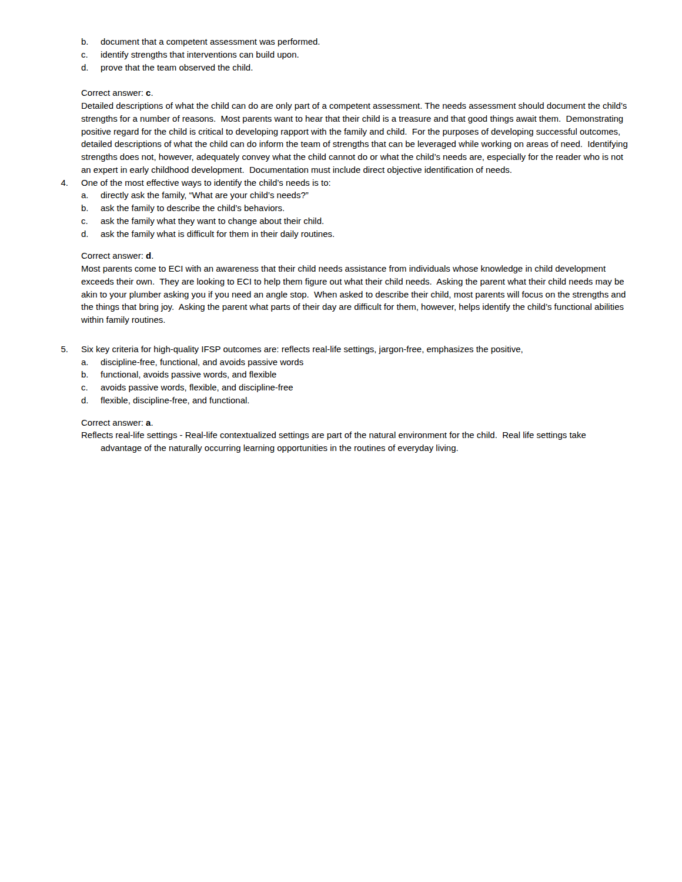b. document that a competent assessment was performed.
c. identify strengths that interventions can build upon.
d. prove that the team observed the child.
Correct answer: c.
Detailed descriptions of what the child can do are only part of a competent assessment. The needs assessment should document the child’s strengths for a number of reasons. Most parents want to hear that their child is a treasure and that good things await them. Demonstrating positive regard for the child is critical to developing rapport with the family and child. For the purposes of developing successful outcomes, detailed descriptions of what the child can do inform the team of strengths that can be leveraged while working on areas of need. Identifying strengths does not, however, adequately convey what the child cannot do or what the child’s needs are, especially for the reader who is not an expert in early childhood development. Documentation must include direct objective identification of needs.
4. One of the most effective ways to identify the child’s needs is to:
a. directly ask the family, “What are your child’s needs?”
b. ask the family to describe the child’s behaviors.
c. ask the family what they want to change about their child.
d. ask the family what is difficult for them in their daily routines.
Correct answer: d.
Most parents come to ECI with an awareness that their child needs assistance from individuals whose knowledge in child development exceeds their own. They are looking to ECI to help them figure out what their child needs. Asking the parent what their child needs may be akin to your plumber asking you if you need an angle stop. When asked to describe their child, most parents will focus on the strengths and the things that bring joy. Asking the parent what parts of their day are difficult for them, however, helps identify the child’s functional abilities within family routines.
5. Six key criteria for high-quality IFSP outcomes are: reflects real-life settings, jargon-free, emphasizes the positive,
a. discipline-free, functional, and avoids passive words
b. functional, avoids passive words, and flexible
c. avoids passive words, flexible, and discipline-free
d. flexible, discipline-free, and functional.
Correct answer: a.
Reflects real-life settings - Real-life contextualized settings are part of the natural environment for the child. Real life settings take advantage of the naturally occurring learning opportunities in the routines of everyday living.